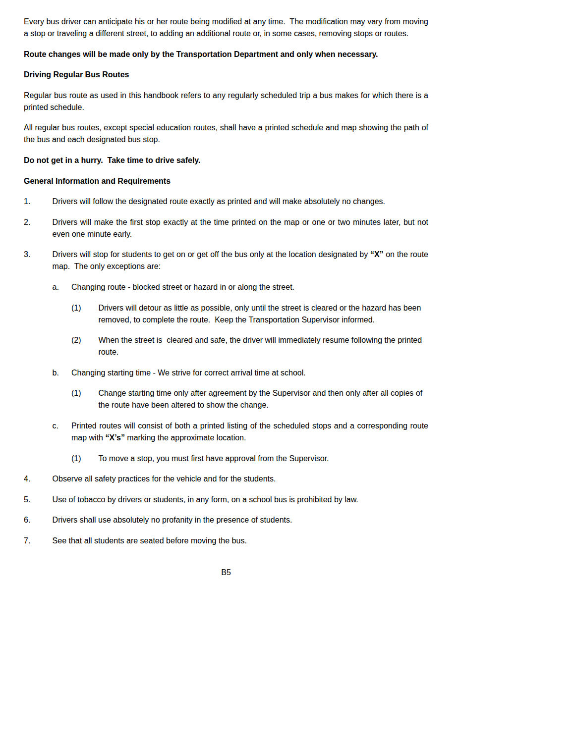Every bus driver can anticipate his or her route being modified at any time. The modification may vary from moving a stop or traveling a different street, to adding an additional route or, in some cases, removing stops or routes.
Route changes will be made only by the Transportation Department and only when necessary.
Driving Regular Bus Routes
Regular bus route as used in this handbook refers to any regularly scheduled trip a bus makes for which there is a printed schedule.
All regular bus routes, except special education routes, shall have a printed schedule and map showing the path of the bus and each designated bus stop.
Do not get in a hurry. Take time to drive safely.
General Information and Requirements
Drivers will follow the designated route exactly as printed and will make absolutely no changes.
Drivers will make the first stop exactly at the time printed on the map or one or two minutes later, but not even one minute early.
Drivers will stop for students to get on or get off the bus only at the location designated by “X” on the route map. The only exceptions are:
Changing route - blocked street or hazard in or along the street.
Drivers will detour as little as possible, only until the street is cleared or the hazard has been removed, to complete the route. Keep the Transportation Supervisor informed.
When the street is cleared and safe, the driver will immediately resume following the printed route.
Changing starting time - We strive for correct arrival time at school.
Change starting time only after agreement by the Supervisor and then only after all copies of the route have been altered to show the change.
Printed routes will consist of both a printed listing of the scheduled stops and a corresponding route map with “X’s” marking the approximate location.
To move a stop, you must first have approval from the Supervisor.
Observe all safety practices for the vehicle and for the students.
Use of tobacco by drivers or students, in any form, on a school bus is prohibited by law.
Drivers shall use absolutely no profanity in the presence of students.
See that all students are seated before moving the bus.
B5